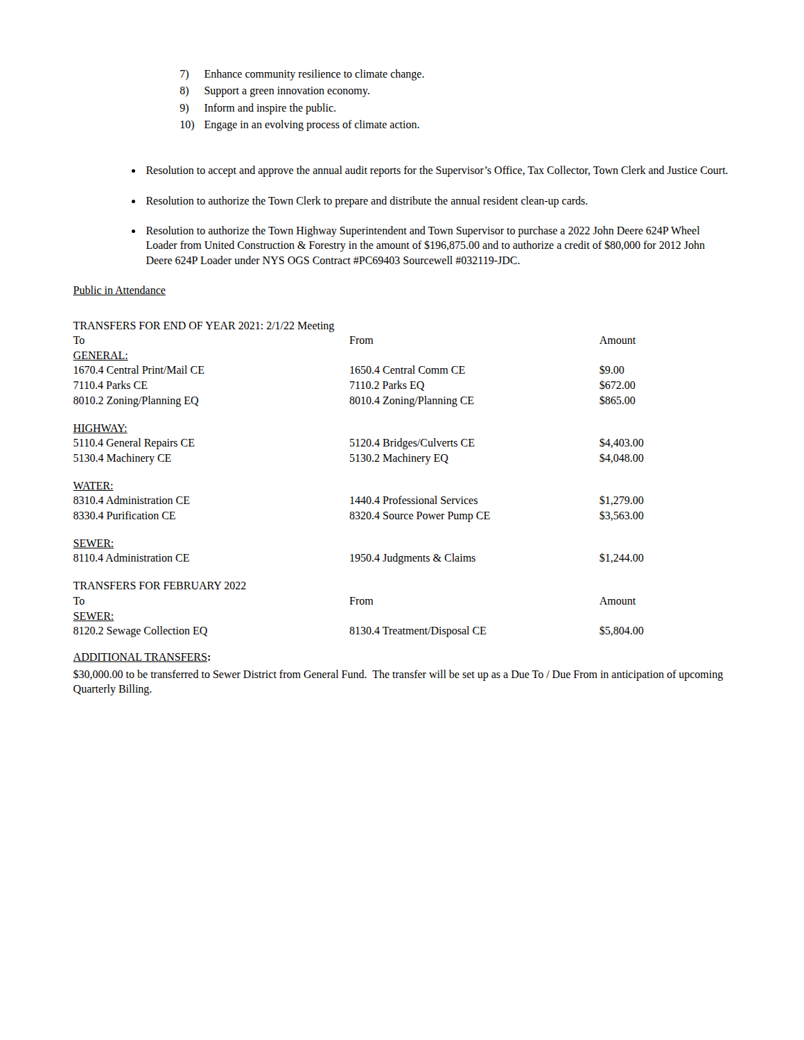7) Enhance community resilience to climate change.
8) Support a green innovation economy.
9) Inform and inspire the public.
10) Engage in an evolving process of climate action.
Resolution to accept and approve the annual audit reports for the Supervisor’s Office, Tax Collector, Town Clerk and Justice Court.
Resolution to authorize the Town Clerk to prepare and distribute the annual resident clean-up cards.
Resolution to authorize the Town Highway Superintendent and Town Supervisor to purchase a 2022 John Deere 624P Wheel Loader from United Construction & Forestry in the amount of $196,875.00 and to authorize a credit of $80,000 for 2012 John Deere 624P Loader under NYS OGS Contract #PC69403 Sourcewell #032119-JDC.
Public in Attendance
| TRANSFERS FOR END OF YEAR 2021: 2/1/22 Meeting |
| To | From | Amount |
| GENERAL: | | |
| 1670.4 Central Print/Mail CE | 1650.4 Central Comm CE | $9.00 |
| 7110.4 Parks CE | 7110.2 Parks EQ | $672.00 |
| 8010.2 Zoning/Planning EQ | 8010.4 Zoning/Planning CE | $865.00 |
| HIGHWAY: | | |
| 5110.4 General Repairs CE | 5120.4 Bridges/Culverts CE | $4,403.00 |
| 5130.4 Machinery CE | 5130.2 Machinery EQ | $4,048.00 |
| WATER: | | |
| 8310.4 Administration CE | 1440.4 Professional Services | $1,279.00 |
| 8330.4 Purification CE | 8320.4 Source Power Pump CE | $3,563.00 |
| SEWER: | | |
| 8110.4 Administration CE | 1950.4 Judgments & Claims | $1,244.00 |
| TRANSFERS FOR FEBRUARY 2022 |
| To | From | Amount |
| SEWER: | | |
| 8120.2 Sewage Collection EQ | 8130.4 Treatment/Disposal CE | $5,804.00 |
ADDITIONAL TRANSFERS:
$30,000.00 to be transferred to Sewer District from General Fund. The transfer will be set up as a Due To / Due From in anticipation of upcoming Quarterly Billing.